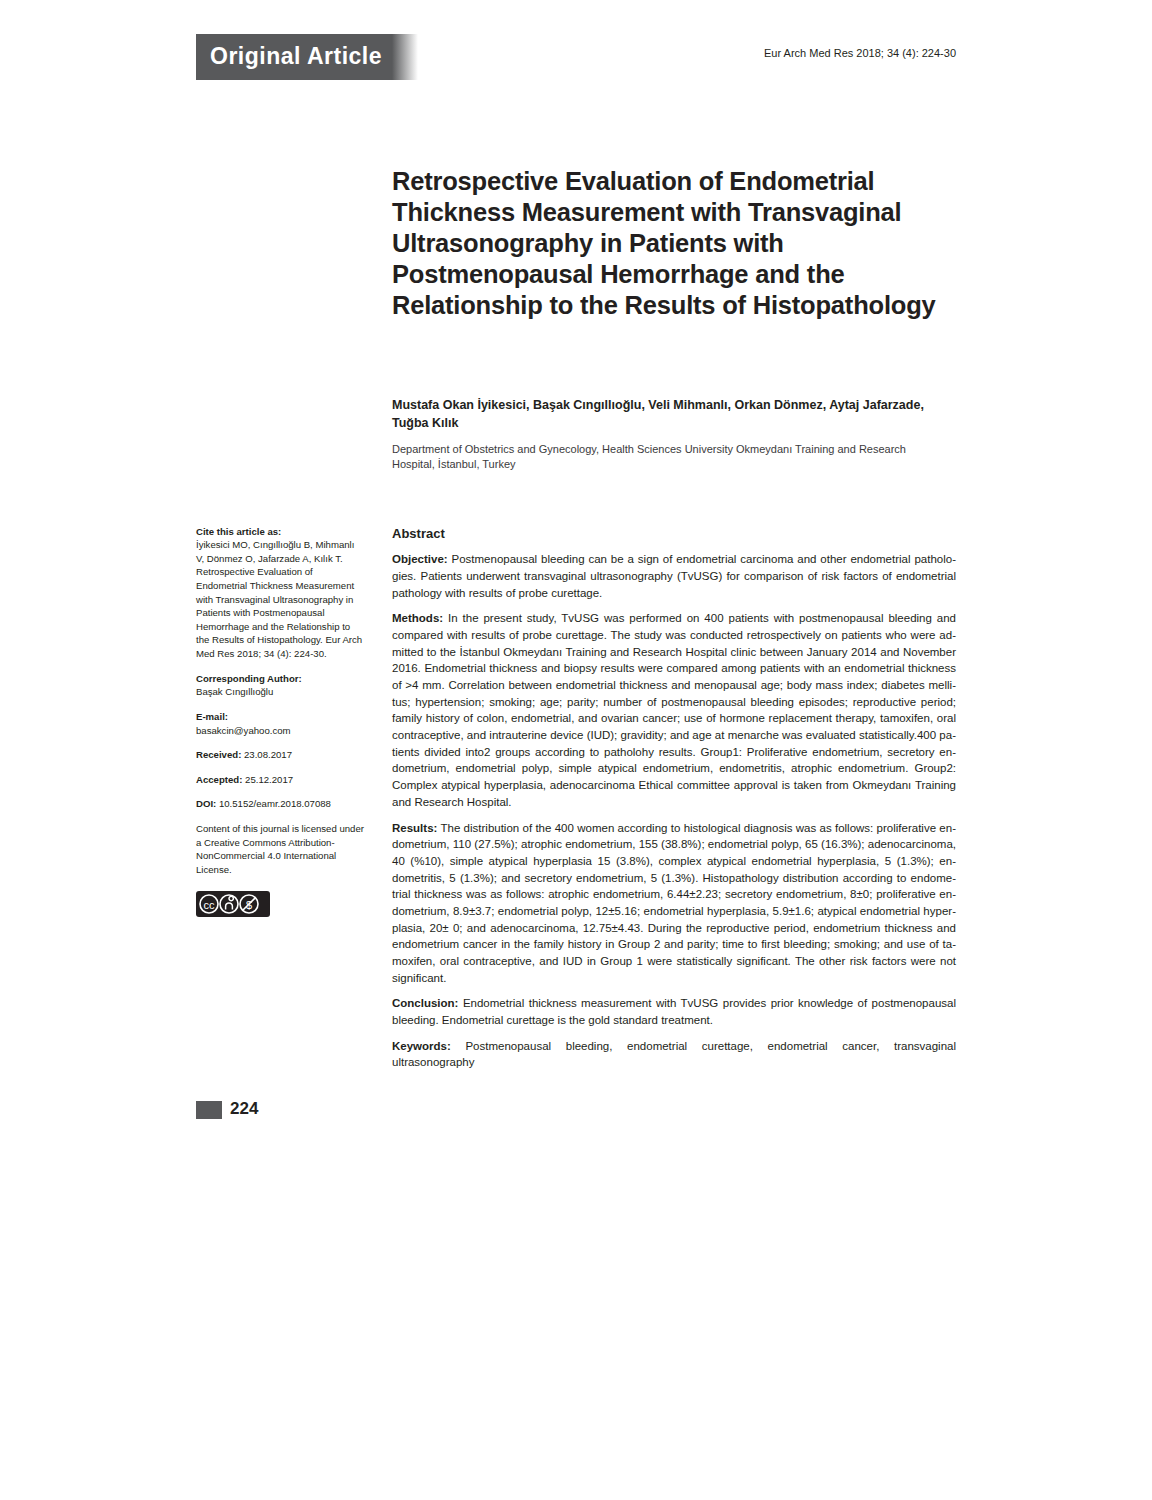Original Article
Eur Arch Med Res 2018; 34 (4): 224-30
Retrospective Evaluation of Endometrial Thickness Measurement with Transvaginal Ultrasonography in Patients with Postmenopausal Hemorrhage and the Relationship to the Results of Histopathology
Mustafa Okan İyikesici, Başak Cıngıllıoğlu, Veli Mihmanlı, Orkan Dönmez, Aytaj Jafarzade, Tuğba Kılık
Department of Obstetrics and Gynecology, Health Sciences University Okmeydanı Training and Research Hospital, İstanbul, Turkey
Cite this article as:
İyikesici MO, Cıngıllıoğlu B, Mihmanlı V, Dönmez O, Jafarzade A, Kılık T. Retrospective Evaluation of Endometrial Thickness Measurement with Transvaginal Ultrasonography in Patients with Postmenopausal Hemorrhage and the Relationship to the Results of Histopathology. Eur Arch Med Res 2018; 34 (4): 224-30.
Corresponding Author:
Başak Cıngıllıoğlu
E-mail:
basakcin@yahoo.com
Received: 23.08.2017
Accepted: 25.12.2017
DOI: 10.5152/eamr.2018.07088
Content of this journal is licensed under a Creative Commons Attribution-NonCommercial 4.0 International License.
cc $
Abstract
Objective: Postmenopausal bleeding can be a sign of endometrial carcinoma and other endometrial pathologies. Patients underwent transvaginal ultrasonography (TvUSG) for comparison of risk factors of endometrial pathology with results of probe curettage.
Methods: In the present study, TvUSG was performed on 400 patients with postmenopausal bleeding and compared with results of probe curettage. The study was conducted retrospectively on patients who were admitted to the İstanbul Okmeydanı Training and Research Hospital clinic between January 2014 and November 2016. Endometrial thickness and biopsy results were compared among patients with an endometrial thickness of >4 mm. Correlation between endometrial thickness and menopausal age; body mass index; diabetes mellitus; hypertension; smoking; age; parity; number of postmenopausal bleeding episodes; reproductive period; family history of colon, endometrial, and ovarian cancer; use of hormone replacement therapy, tamoxifen, oral contraceptive, and intrauterine device (IUD); gravidity; and age at menarche was evaluated statistically.400 patients divided into2 groups according to patholohy results. Group1: Proliferative endometrium, secretory endometrium, endometrial polyp, simple atypical endometrium, endometritis, atrophic endometrium. Group2: Complex atypical hyperplasia, adenocarcinoma Ethical committee approval is taken from Okmeydanı Training and Research Hospital.
Results: The distribution of the 400 women according to histological diagnosis was as follows: proliferative endometrium, 110 (27.5%); atrophic endometrium, 155 (38.8%); endometrial polyp, 65 (16.3%); adenocarcinoma, 40 (%10), simple atypical hyperplasia 15 (3.8%), complex atypical endometrial hyperplasia, 5 (1.3%); endometritis, 5 (1.3%); and secretory endometrium, 5 (1.3%). Histopathology distribution according to endometrial thickness was as follows: atrophic endometrium, 6.44±2.23; secretory endometrium, 8±0; proliferative endometrium, 8.9±3.7; endometrial polyp, 12±5.16; endometrial hyperplasia, 5.9±1.6; atypical endometrial hyperplasia, 20± 0; and adenocarcinoma, 12.75±4.43. During the reproductive period, endometrium thickness and endometrium cancer in the family history in Group 2 and parity; time to first bleeding; smoking; and use of tamoxifen, oral contraceptive, and IUD in Group 1 were statistically significant. The other risk factors were not significant.
Conclusion: Endometrial thickness measurement with TvUSG provides prior knowledge of postmenopausal bleeding. Endometrial curettage is the gold standard treatment.
Keywords: Postmenopausal bleeding, endometrial curettage, endometrial cancer, transvaginal ultrasonography
224